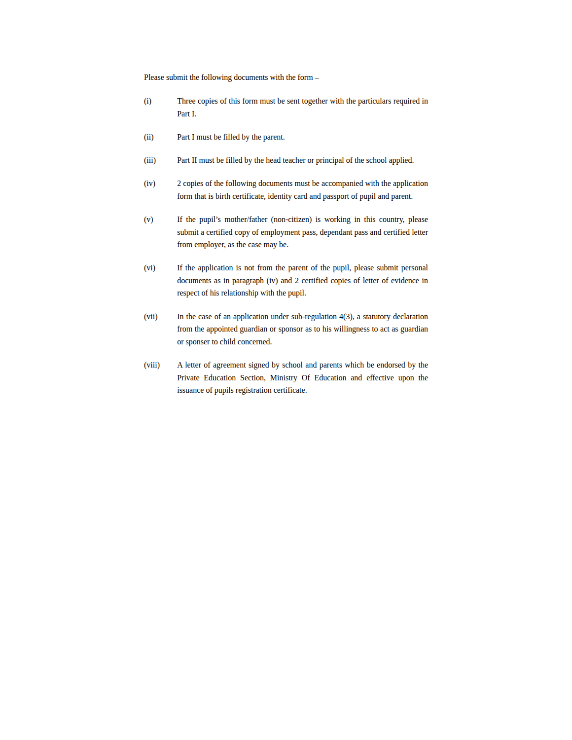Please submit the following documents with the form –
(i) Three copies of this form must be sent together with the particulars required in Part I.
(ii) Part I must be filled by the parent.
(iii) Part II must be filled by the head teacher or principal of the school applied.
(iv) 2 copies of the following documents must be accompanied with the application form that is birth certificate, identity card and passport of pupil and parent.
(v) If the pupil’s mother/father (non-citizen) is working in this country, please submit a certified copy of employment pass, dependant pass and certified letter from employer, as the case may be.
(vi) If the application is not from the parent of the pupil, please submit personal documents as in paragraph (iv) and 2 certified copies of letter of evidence in respect of his relationship with the pupil.
(vii) In the case of an application under sub-regulation 4(3), a statutory declaration from the appointed guardian or sponsor as to his willingness to act as guardian or sponser to child concerned.
(viii) A letter of agreement signed by school and parents which be endorsed by the Private Education Section, Ministry Of Education and effective upon the issuance of pupils registration certificate.